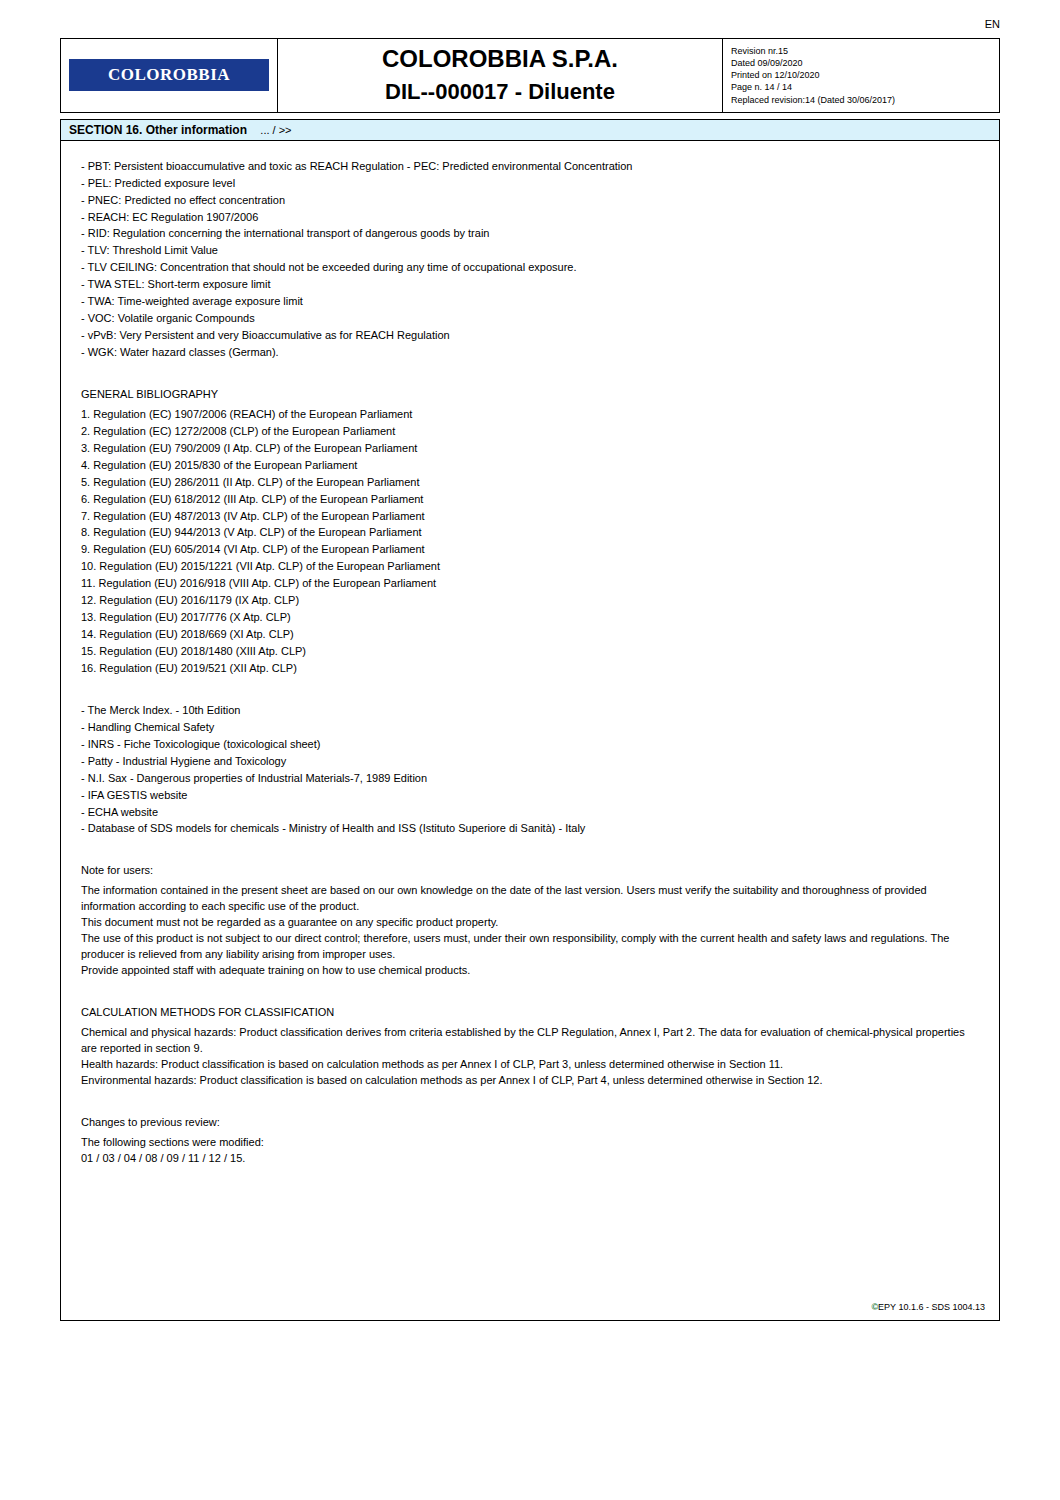EN
COLOROBBIA
COLOROBBIA S.P.A.
DIL--000017 - Diluente
Revision nr.15
Dated 09/09/2020
Printed on 12/10/2020
Page n. 14 / 14
Replaced revision:14 (Dated 30/06/2017)
SECTION 16. Other information ... / >>
- PBT: Persistent bioaccumulative and toxic as REACH Regulation - PEC: Predicted environmental Concentration
- PEL: Predicted exposure level
- PNEC: Predicted no effect concentration
- REACH: EC Regulation 1907/2006
- RID: Regulation concerning the international transport of dangerous goods by train
- TLV: Threshold Limit Value
- TLV CEILING: Concentration that should not be exceeded during any time of occupational exposure.
- TWA STEL: Short-term exposure limit
- TWA: Time-weighted average exposure limit
- VOC: Volatile organic Compounds
- vPvB: Very Persistent and very Bioaccumulative as for REACH Regulation
- WGK: Water hazard classes (German).
GENERAL BIBLIOGRAPHY
1. Regulation (EC) 1907/2006 (REACH) of the European Parliament
2. Regulation (EC) 1272/2008 (CLP) of the European Parliament
3. Regulation (EU) 790/2009 (I Atp. CLP) of the European Parliament
4. Regulation (EU) 2015/830 of the European Parliament
5. Regulation (EU) 286/2011 (II Atp. CLP) of the European Parliament
6. Regulation (EU) 618/2012 (III Atp. CLP) of the European Parliament
7. Regulation (EU) 487/2013 (IV Atp. CLP) of the European Parliament
8. Regulation (EU) 944/2013 (V Atp. CLP) of the European Parliament
9. Regulation (EU) 605/2014 (VI Atp. CLP) of the European Parliament
10. Regulation (EU) 2015/1221 (VII Atp. CLP) of the European Parliament
11. Regulation (EU) 2016/918 (VIII Atp. CLP) of the European Parliament
12. Regulation (EU) 2016/1179 (IX Atp. CLP)
13. Regulation (EU) 2017/776 (X Atp. CLP)
14. Regulation (EU) 2018/669 (XI Atp. CLP)
15. Regulation (EU) 2018/1480 (XIII Atp. CLP)
16. Regulation (EU) 2019/521 (XII Atp. CLP)
- The Merck Index. - 10th Edition
- Handling Chemical Safety
- INRS - Fiche Toxicologique (toxicological sheet)
- Patty - Industrial Hygiene and Toxicology
- N.I. Sax - Dangerous properties of Industrial Materials-7, 1989 Edition
- IFA GESTIS website
- ECHA website
- Database of SDS models for chemicals - Ministry of Health and ISS (Istituto Superiore di Sanità) - Italy
Note for users:
The information contained in the present sheet are based on our own knowledge on the date of the last version. Users must verify the suitability and thoroughness of provided information according to each specific use of the product.
This document must not be regarded as a guarantee on any specific product property.
The use of this product is not subject to our direct control; therefore, users must, under their own responsibility, comply with the current health and safety laws and regulations. The producer is relieved from any liability arising from improper uses.
Provide appointed staff with adequate training on how to use chemical products.
CALCULATION METHODS FOR CLASSIFICATION
Chemical and physical hazards: Product classification derives from criteria established by the CLP Regulation, Annex I, Part 2. The data for evaluation of chemical-physical properties are reported in section 9.
Health hazards: Product classification is based on calculation methods as per Annex I of CLP, Part 3, unless determined otherwise in Section 11.
Environmental hazards: Product classification is based on calculation methods as per Annex I of CLP, Part 4, unless determined otherwise in Section 12.
Changes to previous review:
The following sections were modified:
01 / 03 / 04 / 08 / 09 / 11 / 12 / 15.
©EPY 10.1.6 - SDS 1004.13